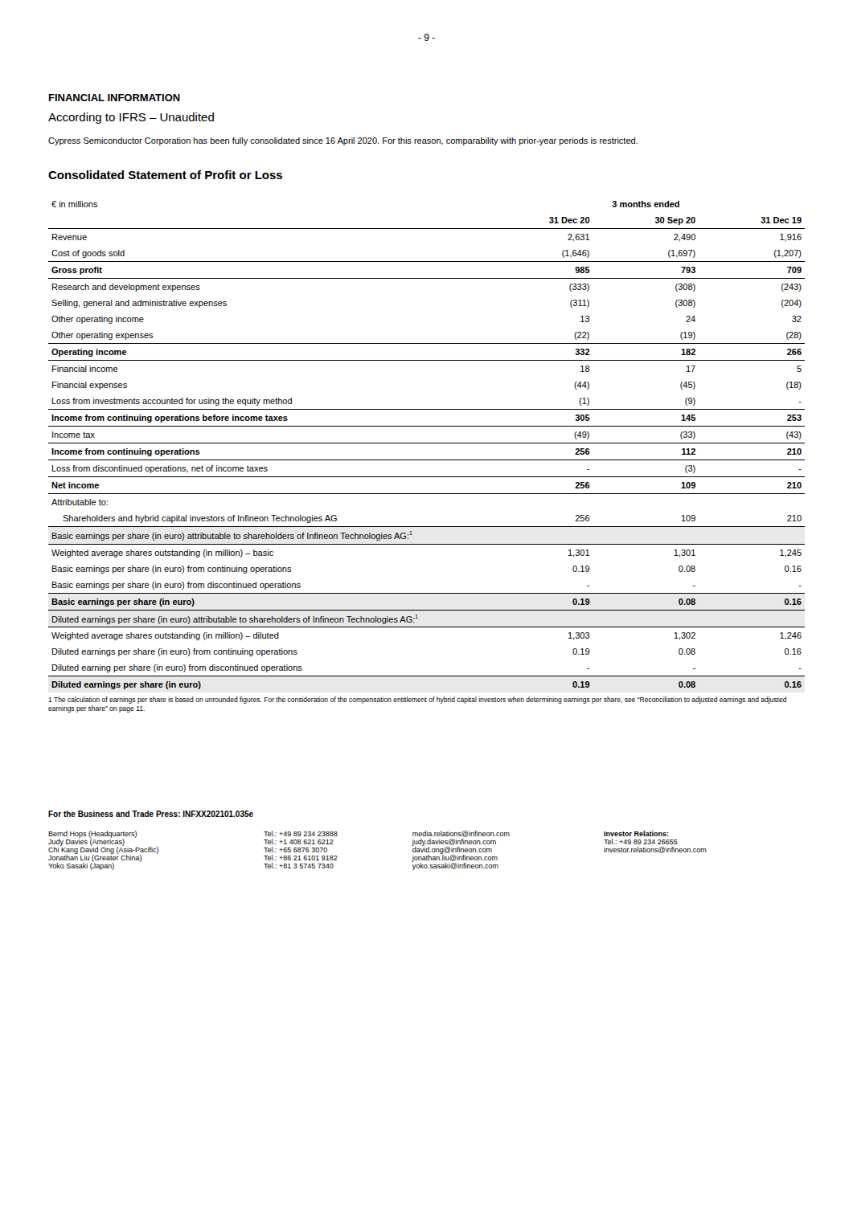- 9 -
FINANCIAL INFORMATION
According to IFRS – Unaudited
Cypress Semiconductor Corporation has been fully consolidated since 16 April 2020. For this reason, comparability with prior-year periods is restricted.
Consolidated Statement of Profit or Loss
| € in millions | 3 months ended |
| | 31 Dec 20 | 30 Sep 20 | 31 Dec 19 |
| Revenue | 2,631 | 2,490 | 1,916 |
| Cost of goods sold | (1,646) | (1,697) | (1,207) |
| Gross profit | 985 | 793 | 709 |
| Research and development expenses | (333) | (308) | (243) |
| Selling, general and administrative expenses | (311) | (308) | (204) |
| Other operating income | 13 | 24 | 32 |
| Other operating expenses | (22) | (19) | (28) |
| Operating income | 332 | 182 | 266 |
| Financial income | 18 | 17 | 5 |
| Financial expenses | (44) | (45) | (18) |
| Loss from investments accounted for using the equity method | (1) | (9) | - |
| Income from continuing operations before income taxes | 305 | 145 | 253 |
| Income tax | (49) | (33) | (43) |
| Income from continuing operations | 256 | 112 | 210 |
| Loss from discontinued operations, net of income taxes | - | (3) | - |
| Net income | 256 | 109 | 210 |
| Attributable to: | | | |
| Shareholders and hybrid capital investors of Infineon Technologies AG | 256 | 109 | 210 |
| Basic earnings per share (in euro) attributable to shareholders of Infineon Technologies AG: 1 | | | |
| Weighted average shares outstanding (in million) – basic | 1,301 | 1,301 | 1,245 |
| Basic earnings per share (in euro) from continuing operations | 0.19 | 0.08 | 0.16 |
| Basic earnings per share (in euro) from discontinued operations | - | - | - |
| Basic earnings per share (in euro) | 0.19 | 0.08 | 0.16 |
| Diluted earnings per share (in euro) attributable to shareholders of Infineon Technologies AG: 1 | | | |
| Weighted average shares outstanding (in million) – diluted | 1,303 | 1,302 | 1,246 |
| Diluted earnings per share (in euro) from continuing operations | 0.19 | 0.08 | 0.16 |
| Diluted earning per share (in euro) from discontinued operations | - | - | - |
| Diluted earnings per share (in euro) | 0.19 | 0.08 | 0.16 |
1 The calculation of earnings per share is based on unrounded figures. For the consideration of the compensation entitlement of hybrid capital investors when determining earnings per share, see “Reconciliation to adjusted earnings and adjusted earnings per share” on page 11.
For the Business and Trade Press: INFXX202101.035e
| Bernd Hops (Headquarters) | Tel.: +49 89 234 23888 | media.relations@infineon.com | Investor Relations: |
| Judy Davies (Americas) | Tel.: +1 408 621 6212 | judy.davies@infineon.com | Tel.: +49 89 234 26655 |
| Chi Kang David Ong (Asia-Pacific) | Tel.: +65 6876 3070 | david.ong@infineon.com | investor.relations@infineon.com |
| Jonathan Liu (Greater China) | Tel.: +86 21 6101 9182 | jonathan.liu@infineon.com | |
| Yoko Sasaki (Japan) | Tel.: +81 3 5745 7340 | yoko.sasaki@infineon.com | |